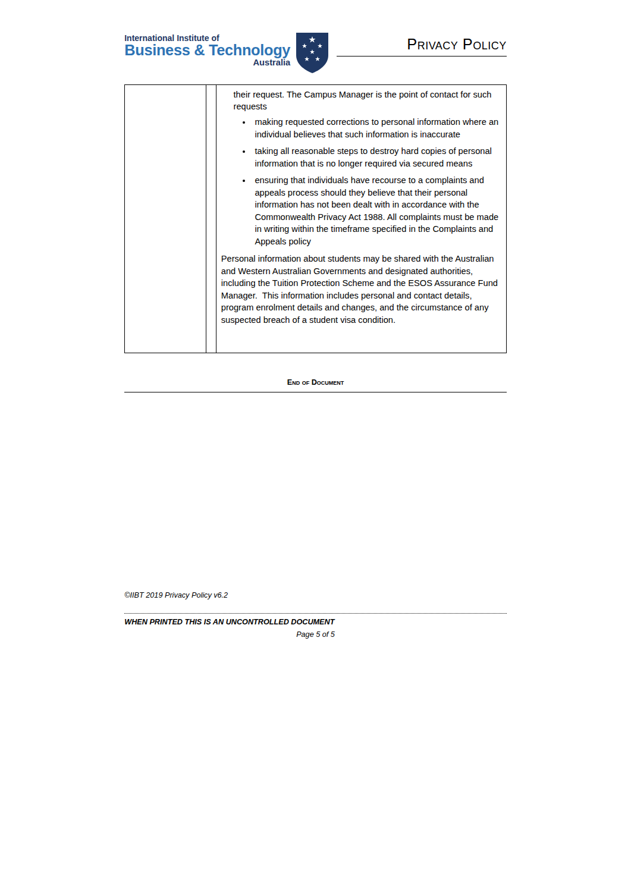International Institute of
Business & Technology
Australia
Privacy Policy
| | | their request. The Campus Manager is the point of contact for such requests making requested corrections to personal information where an individual believes that such information is inaccurate taking all reasonable steps to destroy hard copies of personal information that is no longer required via secured means ensuring that individuals have recourse to a complaints and appeals process should they believe that their personal information has not been dealt with in accordance with the Commonwealth Privacy Act 1988. All complaints must be made in writing within the timeframe specified in the Complaints and Appeals policy Personal information about students may be shared with the Australian and Western Australian Governments and designated authorities, including the Tuition Protection Scheme and the ESOS Assurance Fund Manager. This information includes personal and contact details, program enrolment details and changes, and the circumstance of any suspected breach of a student visa condition. |
End of Document
©IIBT 2019 Privacy Policy v6.2
When printed this is an uncontrolled document
Page 5 of 5